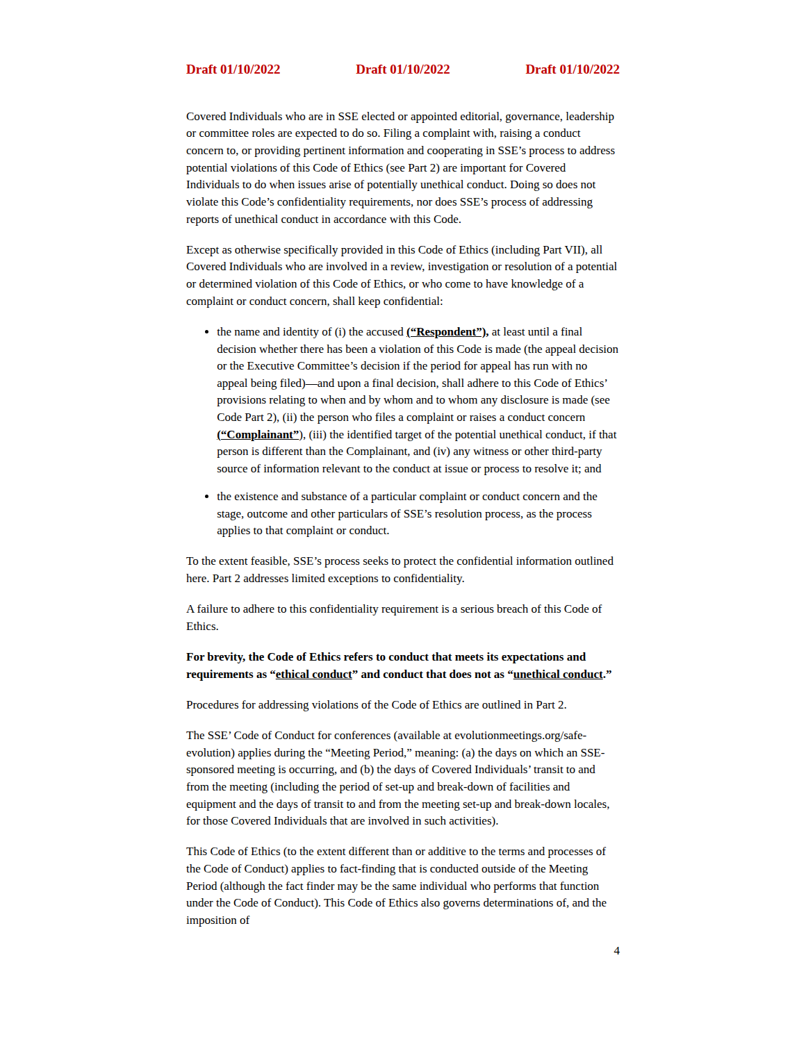Draft 01/10/2022 Draft 01/10/2022 Draft 01/10/2022
Covered Individuals who are in SSE elected or appointed editorial, governance, leadership or committee roles are expected to do so. Filing a complaint with, raising a conduct concern to, or providing pertinent information and cooperating in SSE’s process to address potential violations of this Code of Ethics (see Part 2) are important for Covered Individuals to do when issues arise of potentially unethical conduct. Doing so does not violate this Code’s confidentiality requirements, nor does SSE’s process of addressing reports of unethical conduct in accordance with this Code.
Except as otherwise specifically provided in this Code of Ethics (including Part VII), all Covered Individuals who are involved in a review, investigation or resolution of a potential or determined violation of this Code of Ethics, or who come to have knowledge of a complaint or conduct concern, shall keep confidential:
the name and identity of (i) the accused (“Respondent”), at least until a final decision whether there has been a violation of this Code is made (the appeal decision or the Executive Committee’s decision if the period for appeal has run with no appeal being filed)—and upon a final decision, shall adhere to this Code of Ethics’ provisions relating to when and by whom and to whom any disclosure is made (see Code Part 2), (ii) the person who files a complaint or raises a conduct concern (“Complainant”), (iii) the identified target of the potential unethical conduct, if that person is different than the Complainant, and (iv) any witness or other third-party source of information relevant to the conduct at issue or process to resolve it; and
the existence and substance of a particular complaint or conduct concern and the stage, outcome and other particulars of SSE’s resolution process, as the process applies to that complaint or conduct.
To the extent feasible, SSE’s process seeks to protect the confidential information outlined here. Part 2 addresses limited exceptions to confidentiality.
A failure to adhere to this confidentiality requirement is a serious breach of this Code of Ethics.
For brevity, the Code of Ethics refers to conduct that meets its expectations and requirements as “ethical conduct” and conduct that does not as “unethical conduct.”
Procedures for addressing violations of the Code of Ethics are outlined in Part 2.
The SSE’ Code of Conduct for conferences (available at evolutionmeetings.org/safe-evolution) applies during the “Meeting Period,” meaning: (a) the days on which an SSE-sponsored meeting is occurring, and (b) the days of Covered Individuals’ transit to and from the meeting (including the period of set-up and break-down of facilities and equipment and the days of transit to and from the meeting set-up and break-down locales, for those Covered Individuals that are involved in such activities).
This Code of Ethics (to the extent different than or additive to the terms and processes of the Code of Conduct) applies to fact-finding that is conducted outside of the Meeting Period (although the fact finder may be the same individual who performs that function under the Code of Conduct). This Code of Ethics also governs determinations of, and the imposition of
4